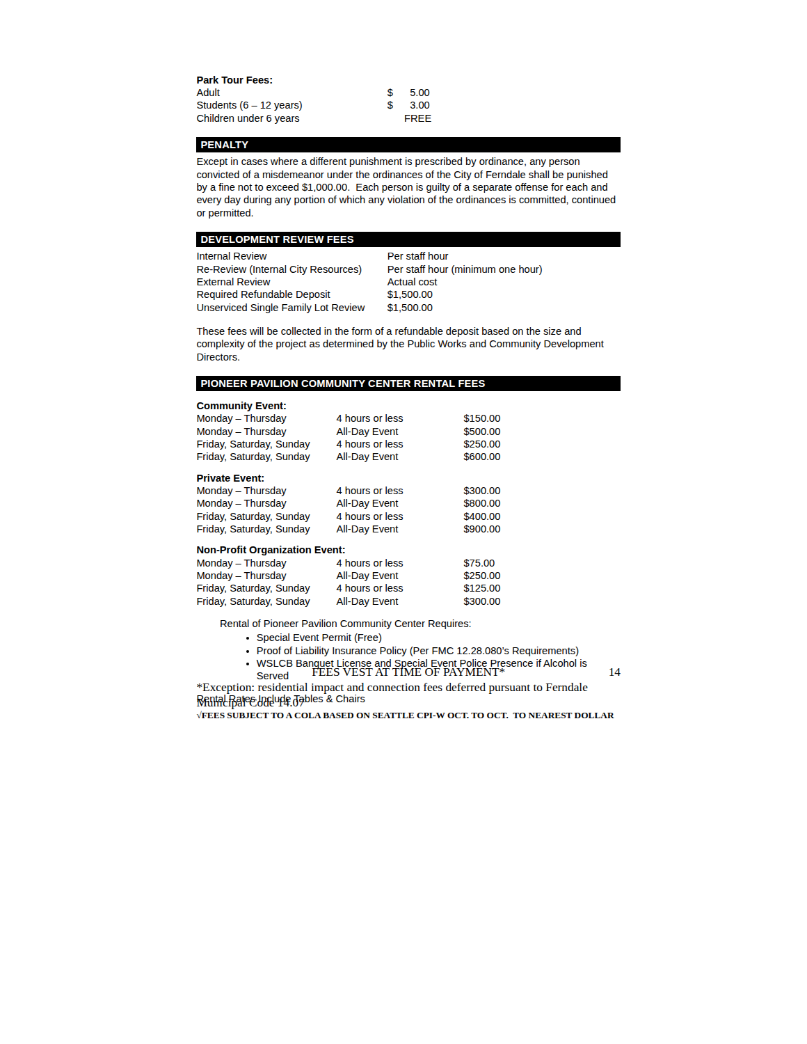Park Tour Fees:
| Adult | $ | 5.00 |
| Students (6 – 12 years) | $ | 3.00 |
| Children under 6 years | | FREE |
PENALTY
Except in cases where a different punishment is prescribed by ordinance, any person convicted of a misdemeanor under the ordinances of the City of Ferndale shall be punished by a fine not to exceed $1,000.00. Each person is guilty of a separate offense for each and every day during any portion of which any violation of the ordinances is committed, continued or permitted.
DEVELOPMENT REVIEW FEES
| Internal Review | Per staff hour |
| Re-Review (Internal City Resources) | Per staff hour (minimum one hour) |
| External Review | Actual cost |
| Required Refundable Deposit | $1,500.00 |
| Unserviced Single Family Lot Review | $1,500.00 |
These fees will be collected in the form of a refundable deposit based on the size and complexity of the project as determined by the Public Works and Community Development Directors.
PIONEER PAVILION COMMUNITY CENTER RENTAL FEES
Community Event:
| Monday – Thursday | 4 hours or less | $150.00 |
| Monday – Thursday | All-Day Event | $500.00 |
| Friday, Saturday, Sunday | 4 hours or less | $250.00 |
| Friday, Saturday, Sunday | All-Day Event | $600.00 |
Private Event:
| Monday – Thursday | 4 hours or less | $300.00 |
| Monday – Thursday | All-Day Event | $800.00 |
| Friday, Saturday, Sunday | 4 hours or less | $400.00 |
| Friday, Saturday, Sunday | All-Day Event | $900.00 |
Non-Profit Organization Event:
| Monday – Thursday | 4 hours or less | $75.00 |
| Monday – Thursday | All-Day Event | $250.00 |
| Friday, Saturday, Sunday | 4 hours or less | $125.00 |
| Friday, Saturday, Sunday | All-Day Event | $300.00 |
Rental of Pioneer Pavilion Community Center Requires:
Special Event Permit (Free)
Proof of Liability Insurance Policy (Per FMC 12.28.080’s Requirements)
WSLCB Banquet License and Special Event Police Presence if Alcohol is Served
Rental Rates Include Tables & Chairs
FEES VEST AT TIME OF PAYMENT* 14
*Exception: residential impact and connection fees deferred pursuant to Ferndale Municipal Code 14.07
√FEES SUBJECT TO A COLA BASED ON SEATTLE CPI-W OCT. TO OCT. TO NEAREST DOLLAR